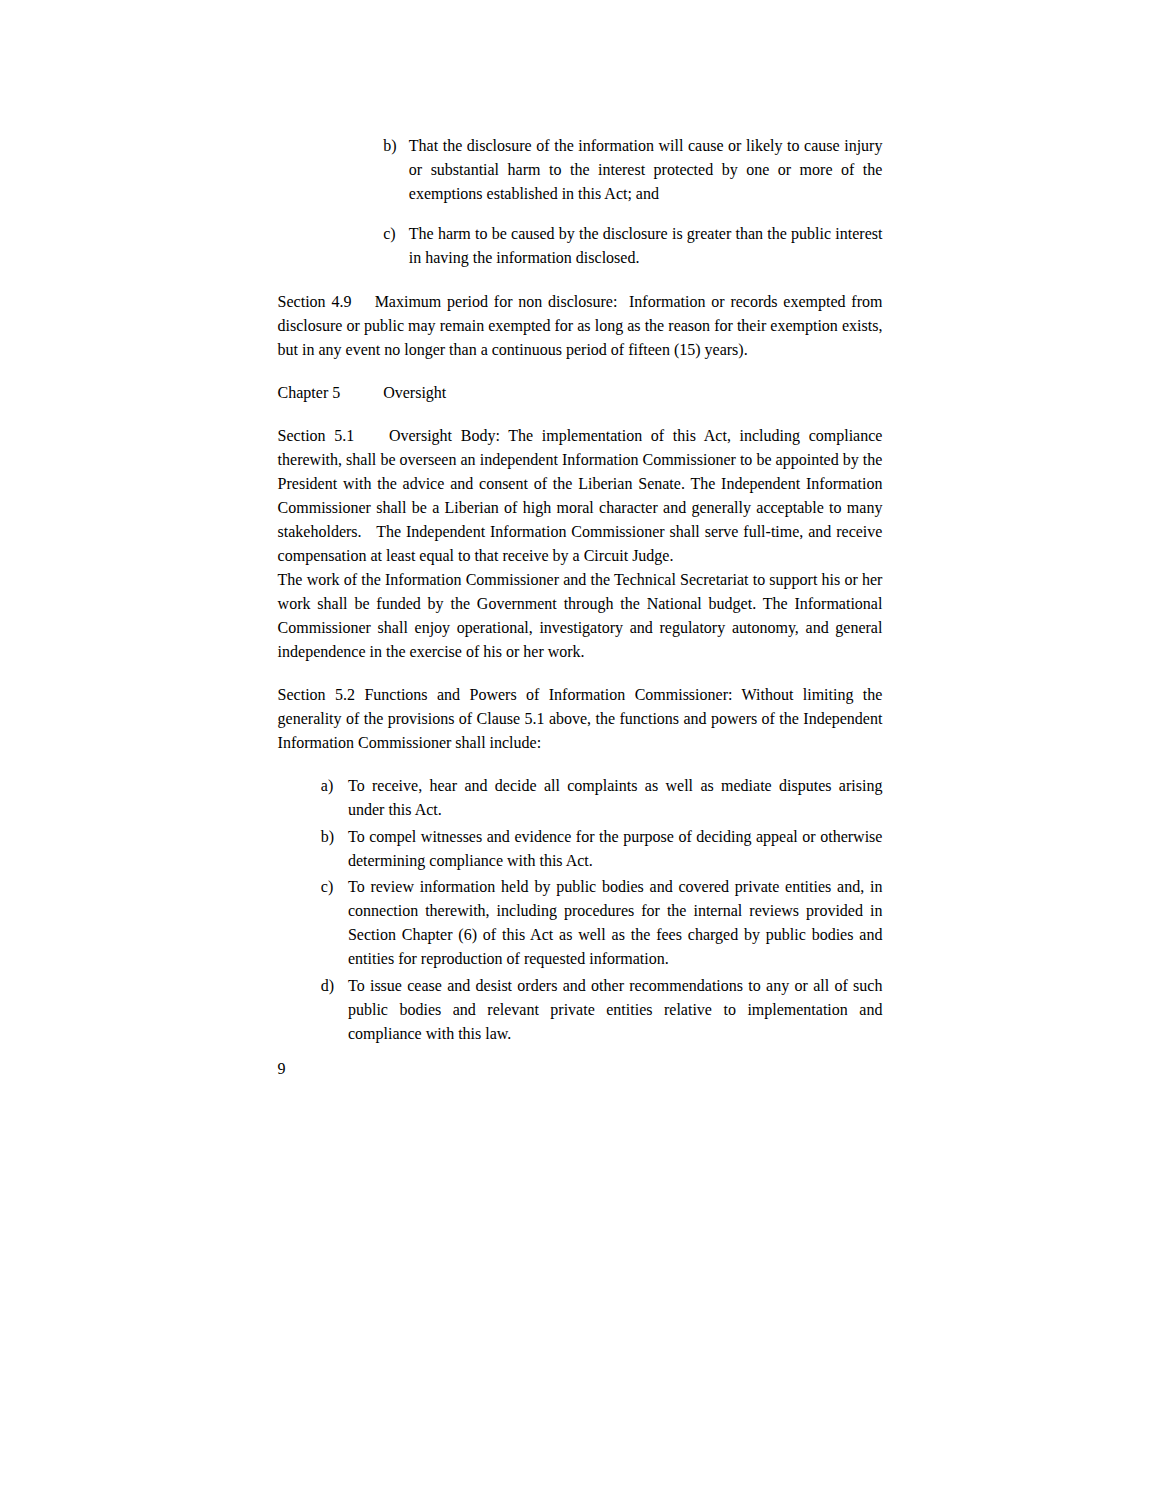b) That the disclosure of the information will cause or likely to cause injury or substantial harm to the interest protected by one or more of the exemptions established in this Act; and
c) The harm to be caused by the disclosure is greater than the public interest in having the information disclosed.
Section 4.9 Maximum period for non disclosure: Information or records exempted from disclosure or public may remain exempted for as long as the reason for their exemption exists, but in any event no longer than a continuous period of fifteen (15) years).
Chapter 5 Oversight
Section 5.1 Oversight Body: The implementation of this Act, including compliance therewith, shall be overseen an independent Information Commissioner to be appointed by the President with the advice and consent of the Liberian Senate. The Independent Information Commissioner shall be a Liberian of high moral character and generally acceptable to many stakeholders. The Independent Information Commissioner shall serve full-time, and receive compensation at least equal to that receive by a Circuit Judge.
The work of the Information Commissioner and the Technical Secretariat to support his or her work shall be funded by the Government through the National budget. The Informational Commissioner shall enjoy operational, investigatory and regulatory autonomy, and general independence in the exercise of his or her work.
Section 5.2 Functions and Powers of Information Commissioner: Without limiting the generality of the provisions of Clause 5.1 above, the functions and powers of the Independent Information Commissioner shall include:
a) To receive, hear and decide all complaints as well as mediate disputes arising under this Act.
b) To compel witnesses and evidence for the purpose of deciding appeal or otherwise determining compliance with this Act.
c) To review information held by public bodies and covered private entities and, in connection therewith, including procedures for the internal reviews provided in Section Chapter (6) of this Act as well as the fees charged by public bodies and entities for reproduction of requested information.
d) To issue cease and desist orders and other recommendations to any or all of such public bodies and relevant private entities relative to implementation and compliance with this law.
9